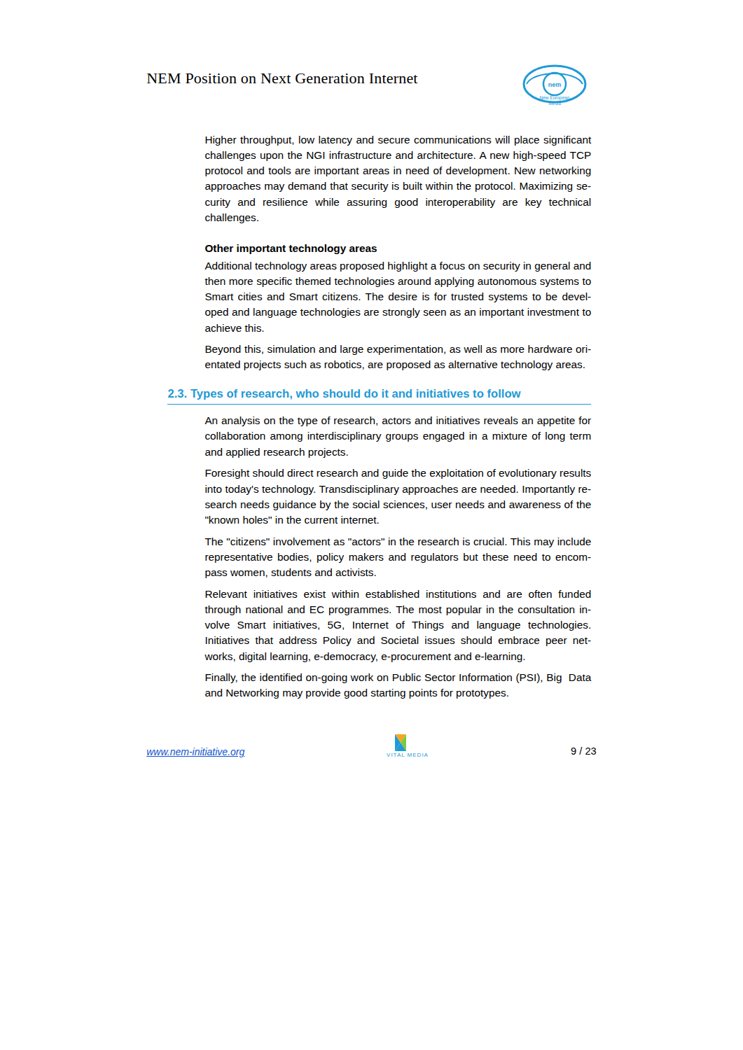NEM Position on Next Generation Internet
nem New European Media
Higher throughput, low latency and secure communications will place significant challenges upon the NGI infrastructure and architecture. A new high-speed TCP protocol and tools are important areas in need of development. New networking approaches may demand that security is built within the protocol. Maximizing security and resilience while assuring good interoperability are key technical challenges.
Other important technology areas
Additional technology areas proposed highlight a focus on security in general and then more specific themed technologies around applying autonomous systems to Smart cities and Smart citizens. The desire is for trusted systems to be developed and language technologies are strongly seen as an important investment to achieve this.
Beyond this, simulation and large experimentation, as well as more hardware orientated projects such as robotics, are proposed as alternative technology areas.
2.3. Types of research, who should do it and initiatives to follow
An analysis on the type of research, actors and initiatives reveals an appetite for collaboration among interdisciplinary groups engaged in a mixture of long term and applied research projects.
Foresight should direct research and guide the exploitation of evolutionary results into today's technology. Transdisciplinary approaches are needed. Importantly research needs guidance by the social sciences, user needs and awareness of the "known holes" in the current internet.
The "citizens" involvement as "actors" in the research is crucial. This may include representative bodies, policy makers and regulators but these need to encompass women, students and activists.
Relevant initiatives exist within established institutions and are often funded through national and EC programmes. The most popular in the consultation involve Smart initiatives, 5G, Internet of Things and language technologies. Initiatives that address Policy and Societal issues should embrace peer networks, digital learning, e-democracy, e-procurement and e-learning.
Finally, the identified on-going work on Public Sector Information (PSI), Big Data and Networking may provide good starting points for prototypes.
www.nem-initiative.org
VITAL MEDIA
9 / 23